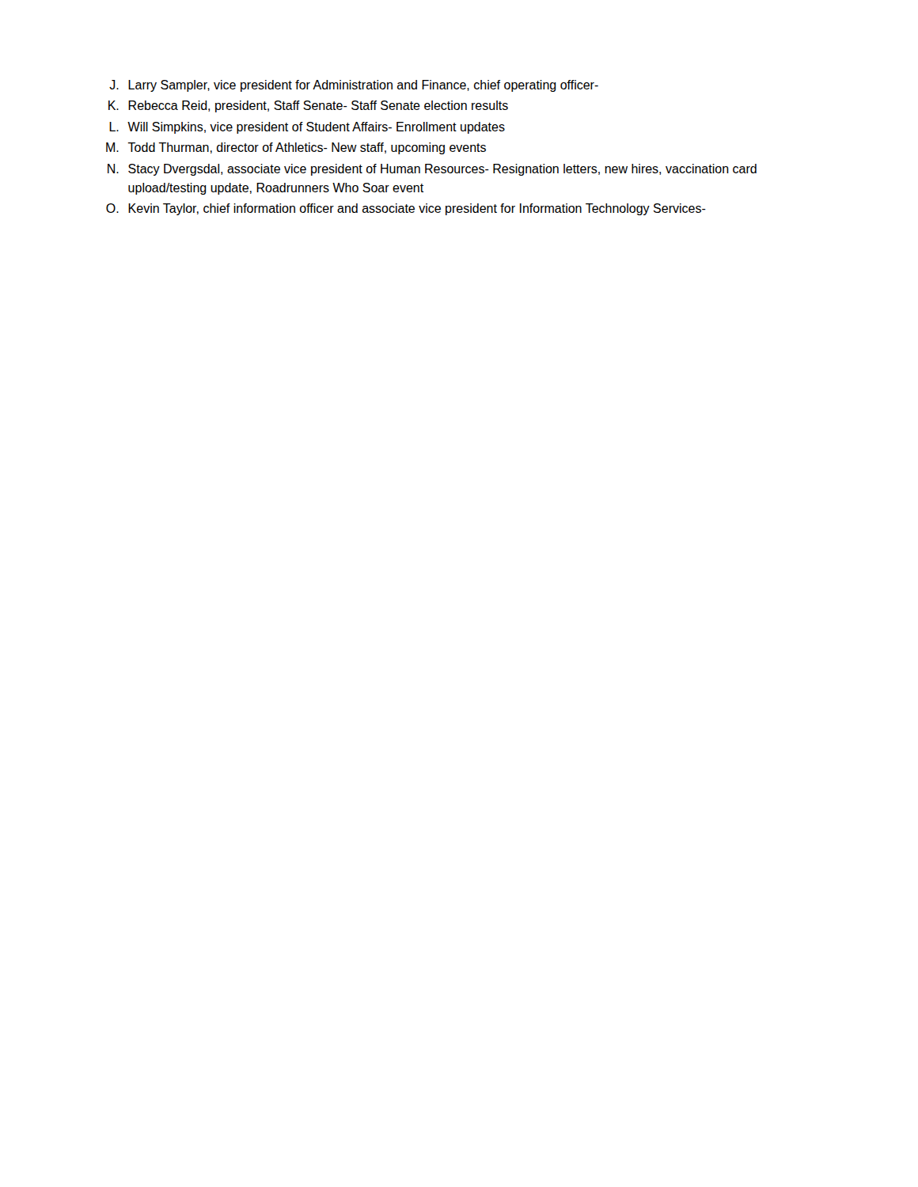Larry Sampler, vice president for Administration and Finance, chief operating officer-
Rebecca Reid, president, Staff Senate- Staff Senate election results
Will Simpkins, vice president of Student Affairs- Enrollment updates
Todd Thurman, director of Athletics- New staff, upcoming events
Stacy Dvergsdal, associate vice president of Human Resources- Resignation letters, new hires, vaccination card upload/testing update, Roadrunners Who Soar event
Kevin Taylor, chief information officer and associate vice president for Information Technology Services-